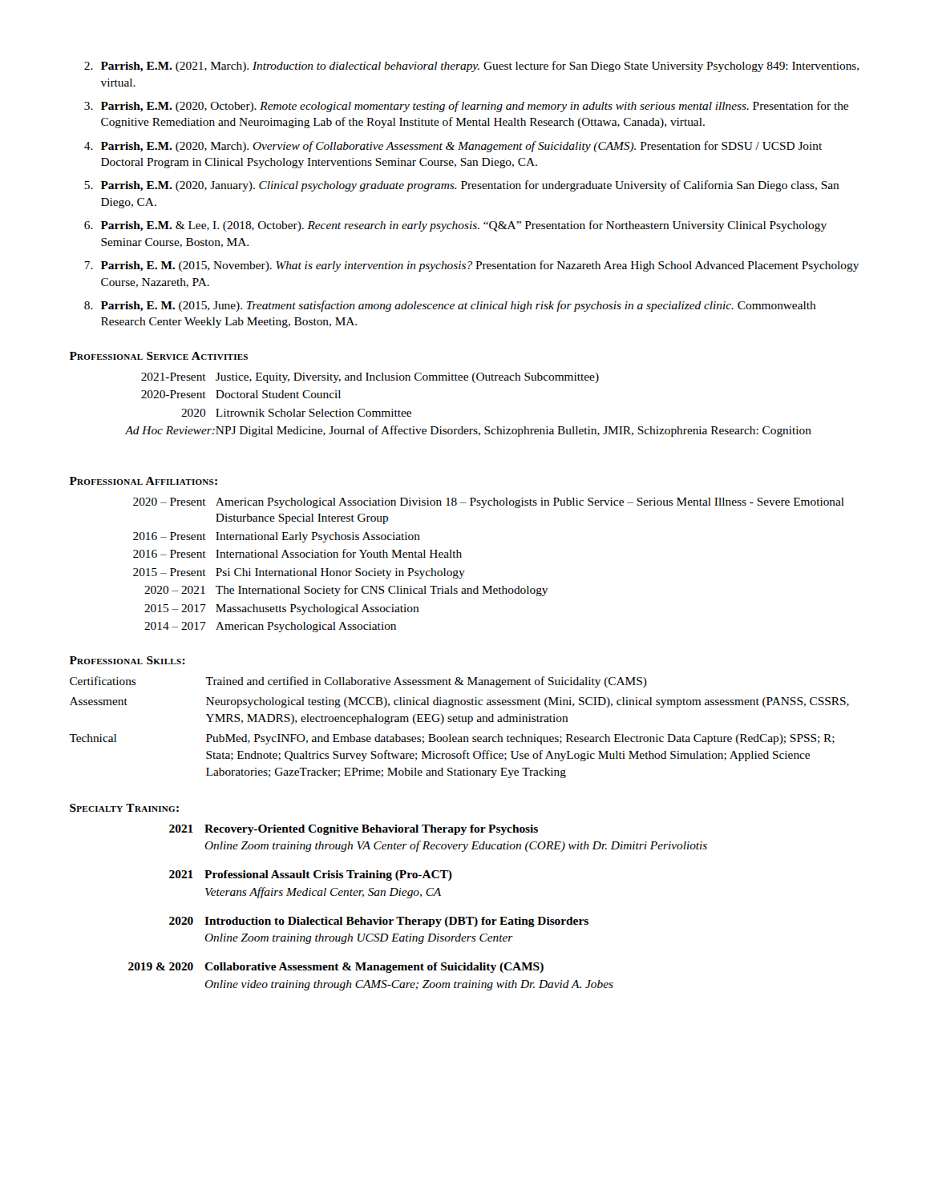Parrish, E.M. (2021, March). Introduction to dialectical behavioral therapy. Guest lecture for San Diego State University Psychology 849: Interventions, virtual.
Parrish, E.M. (2020, October). Remote ecological momentary testing of learning and memory in adults with serious mental illness. Presentation for the Cognitive Remediation and Neuroimaging Lab of the Royal Institute of Mental Health Research (Ottawa, Canada), virtual.
Parrish, E.M. (2020, March). Overview of Collaborative Assessment & Management of Suicidality (CAMS). Presentation for SDSU / UCSD Joint Doctoral Program in Clinical Psychology Interventions Seminar Course, San Diego, CA.
Parrish, E.M. (2020, January). Clinical psychology graduate programs. Presentation for undergraduate University of California San Diego class, San Diego, CA.
Parrish, E.M. & Lee, I. (2018, October). Recent research in early psychosis. “Q&A” Presentation for Northeastern University Clinical Psychology Seminar Course, Boston, MA.
Parrish, E. M. (2015, November). What is early intervention in psychosis? Presentation for Nazareth Area High School Advanced Placement Psychology Course, Nazareth, PA.
Parrish, E. M. (2015, June). Treatment satisfaction among adolescence at clinical high risk for psychosis in a specialized clinic. Commonwealth Research Center Weekly Lab Meeting, Boston, MA.
Professional Service Activities
| 2021-Present | Justice, Equity, Diversity, and Inclusion Committee (Outreach Subcommittee) |
| 2020-Present | Doctoral Student Council |
| 2020 | Litrownik Scholar Selection Committee |
| Ad Hoc Reviewer: | NPJ Digital Medicine, Journal of Affective Disorders, Schizophrenia Bulletin, JMIR, Schizophrenia Research: Cognition |
Professional Affiliations:
| 2020 – Present | American Psychological Association Division 18 – Psychologists in Public Service – Serious Mental Illness - Severe Emotional Disturbance Special Interest Group |
| 2016 – Present | International Early Psychosis Association |
| 2016 – Present | International Association for Youth Mental Health |
| 2015 – Present | Psi Chi International Honor Society in Psychology |
| 2020 – 2021 | The International Society for CNS Clinical Trials and Methodology |
| 2015 – 2017 | Massachusetts Psychological Association |
| 2014 – 2017 | American Psychological Association |
Professional Skills:
| Certifications | Trained and certified in Collaborative Assessment & Management of Suicidality (CAMS) |
| Assessment | Neuropsychological testing (MCCB), clinical diagnostic assessment (Mini, SCID), clinical symptom assessment (PANSS, CSSRS, YMRS, MADRS), electroencephalogram (EEG) setup and administration |
| Technical | PubMed, PsycINFO, and Embase databases; Boolean search techniques; Research Electronic Data Capture (RedCap); SPSS; R; Stata; Endnote; Qualtrics Survey Software; Microsoft Office; Use of AnyLogic Multi Method Simulation; Applied Science Laboratories; GazeTracker; EPrime; Mobile and Stationary Eye Tracking |
Specialty Training:
| 2021 | Recovery-Oriented Cognitive Behavioral Therapy for Psychosis Online Zoom training through VA Center of Recovery Education (CORE) with Dr. Dimitri Perivoliotis |
| 2021 | Professional Assault Crisis Training (Pro-ACT) Veterans Affairs Medical Center, San Diego, CA |
| 2020 | Introduction to Dialectical Behavior Therapy (DBT) for Eating Disorders Online Zoom training through UCSD Eating Disorders Center |
| 2019 & 2020 | Collaborative Assessment & Management of Suicidality (CAMS) Online video training through CAMS-Care; Zoom training with Dr. David A. Jobes |